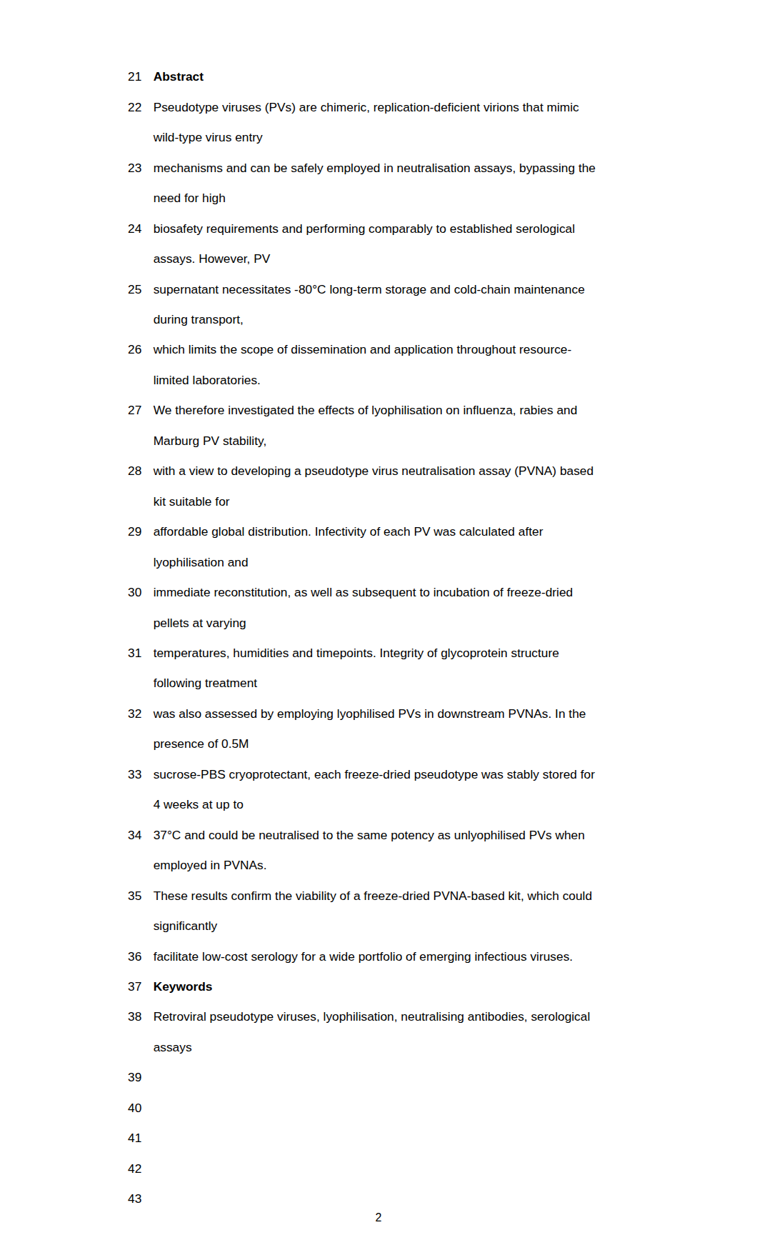21 Abstract
22 Pseudotype viruses (PVs) are chimeric, replication-deficient virions that mimic wild-type virus entry
23 mechanisms and can be safely employed in neutralisation assays, bypassing the need for high
24 biosafety requirements and performing comparably to established serological assays. However, PV
25 supernatant necessitates -80°C long-term storage and cold-chain maintenance during transport,
26 which limits the scope of dissemination and application throughout resource-limited laboratories.
27 We therefore investigated the effects of lyophilisation on influenza, rabies and Marburg PV stability,
28 with a view to developing a pseudotype virus neutralisation assay (PVNA) based kit suitable for
29 affordable global distribution. Infectivity of each PV was calculated after lyophilisation and
30 immediate reconstitution, as well as subsequent to incubation of freeze-dried pellets at varying
31 temperatures, humidities and timepoints. Integrity of glycoprotein structure following treatment
32 was also assessed by employing lyophilised PVs in downstream PVNAs. In the presence of 0.5M
33 sucrose-PBS cryoprotectant, each freeze-dried pseudotype was stably stored for 4 weeks at up to
3437°C and could be neutralised to the same potency as unlyophilised PVs when employed in PVNAs.
35 These results confirm the viability of a freeze-dried PVNA-based kit, which could significantly
36 facilitate low-cost serology for a wide portfolio of emerging infectious viruses.
37 Keywords
38 Retroviral pseudotype viruses, lyophilisation, neutralising antibodies, serological assays
39
40
41
42
43
2